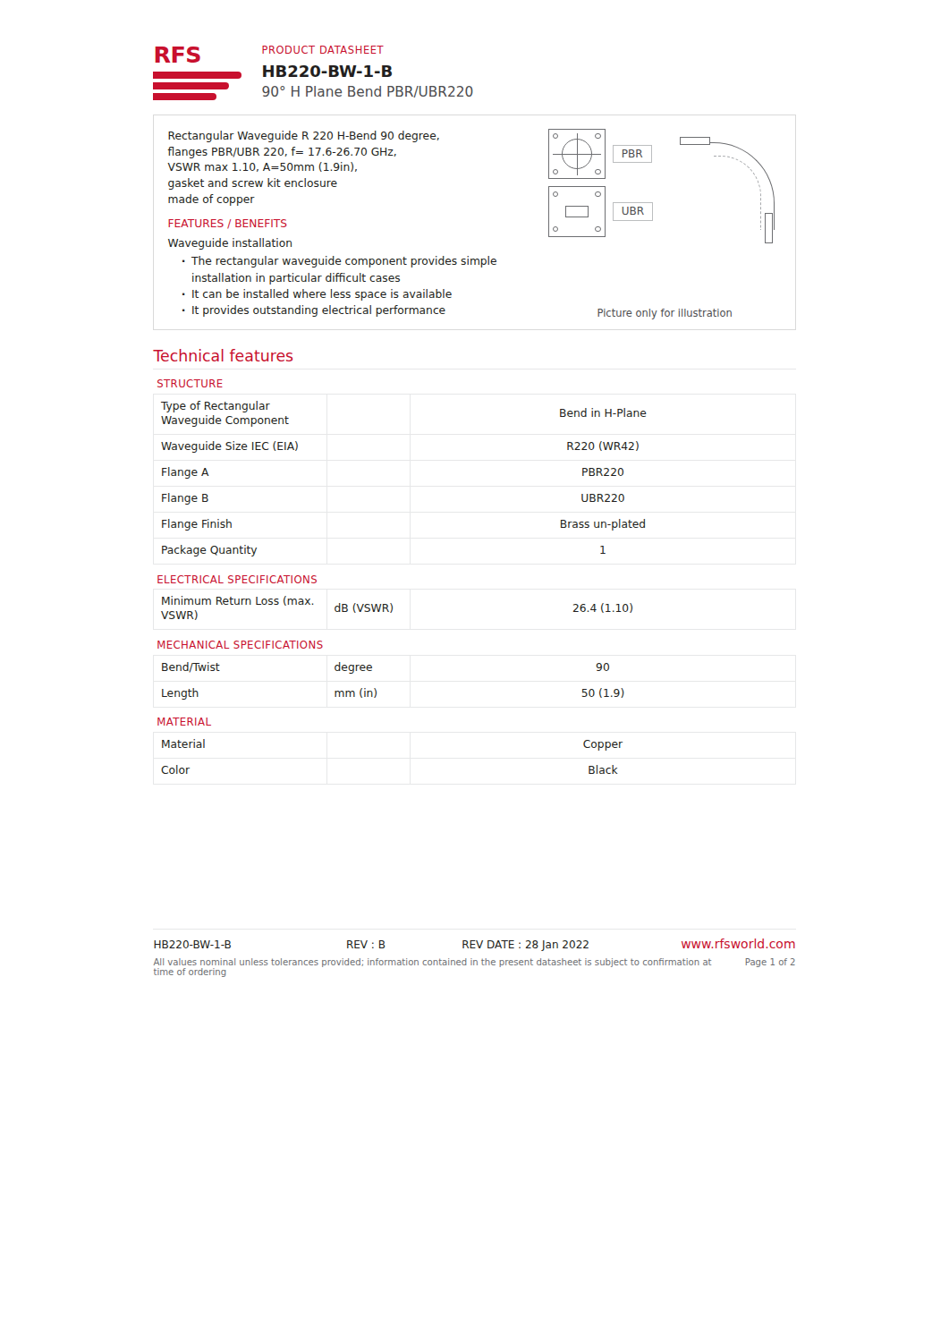RFS
PRODUCT DATASHEET
HB220-BW-1-B
90° H Plane Bend PBR/UBR220
Rectangular Waveguide R 220 H-Bend 90 degree,
flanges PBR/UBR 220, f= 17.6-26.70 GHz,
VSWR max 1.10, A=50mm (1.9in),
gasket and screw kit enclosure
made of copper
FEATURES / BENEFITS
Waveguide installation
The rectangular waveguide component provides simple installation in particular difficult cases
It can be installed where less space is available
It provides outstanding electrical performance
PBR
UBR
Picture only for illustration
Technical features
STRUCTURE
| Type of Rectangular Waveguide Component | | Bend in H-Plane |
| Waveguide Size IEC (EIA) | | R220 (WR42) |
| Flange A | | PBR220 |
| Flange B | | UBR220 |
| Flange Finish | | Brass un-plated |
| Package Quantity | | 1 |
ELECTRICAL SPECIFICATIONS
| Minimum Return Loss (max. VSWR) | dB (VSWR) | 26.4 (1.10) |
MECHANICAL SPECIFICATIONS
| Bend/Twist | degree | 90 |
| Length | mm (in) | 50 (1.9) |
MATERIAL
| Material | | Copper |
| Color | | Black |
HB220-BW-1-B
REV : B
REV DATE : 28 Jan 2022
www.rfsworld.com
All values nominal unless tolerances provided; information contained in the present datasheet is subject to confirmation at time of ordering
Page 1 of 2